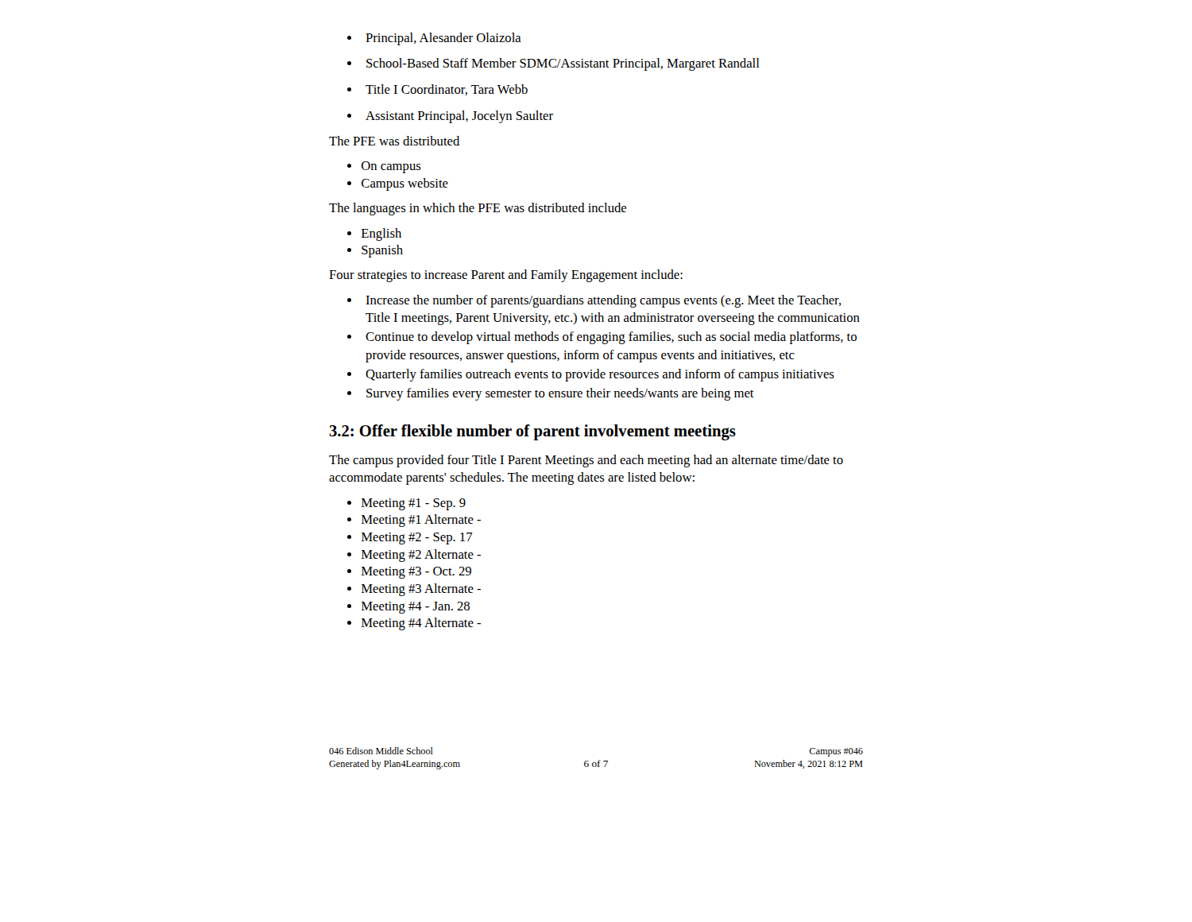Principal, Alesander Olaizola
School-Based Staff Member SDMC/Assistant Principal, Margaret Randall
Title I Coordinator, Tara Webb
Assistant Principal, Jocelyn Saulter
The PFE was distributed
On campus
Campus website
The languages in which the PFE was distributed include
English
Spanish
Four strategies to increase Parent and Family Engagement include:
Increase the number of parents/guardians attending campus events (e.g. Meet the Teacher, Title I meetings, Parent University, etc.) with an administrator overseeing the communication
Continue to develop virtual methods of engaging families, such as social media platforms, to provide resources, answer questions, inform of campus events and initiatives, etc
Quarterly families outreach events to provide resources and inform of campus initiatives
Survey families every semester to ensure their needs/wants are being met
3.2: Offer flexible number of parent involvement meetings
The campus provided four Title I Parent Meetings and each meeting had an alternate time/date to accommodate parents' schedules. The meeting dates are listed below:
Meeting #1 - Sep. 9
Meeting #1 Alternate -
Meeting #2 - Sep. 17
Meeting #2 Alternate -
Meeting #3 - Oct. 29
Meeting #3 Alternate -
Meeting #4 - Jan. 28
Meeting #4 Alternate -
| 046 Edison Middle School Generated by Plan4Learning.com | 6 of 7 | Campus #046 November 4, 2021 8:12 PM |